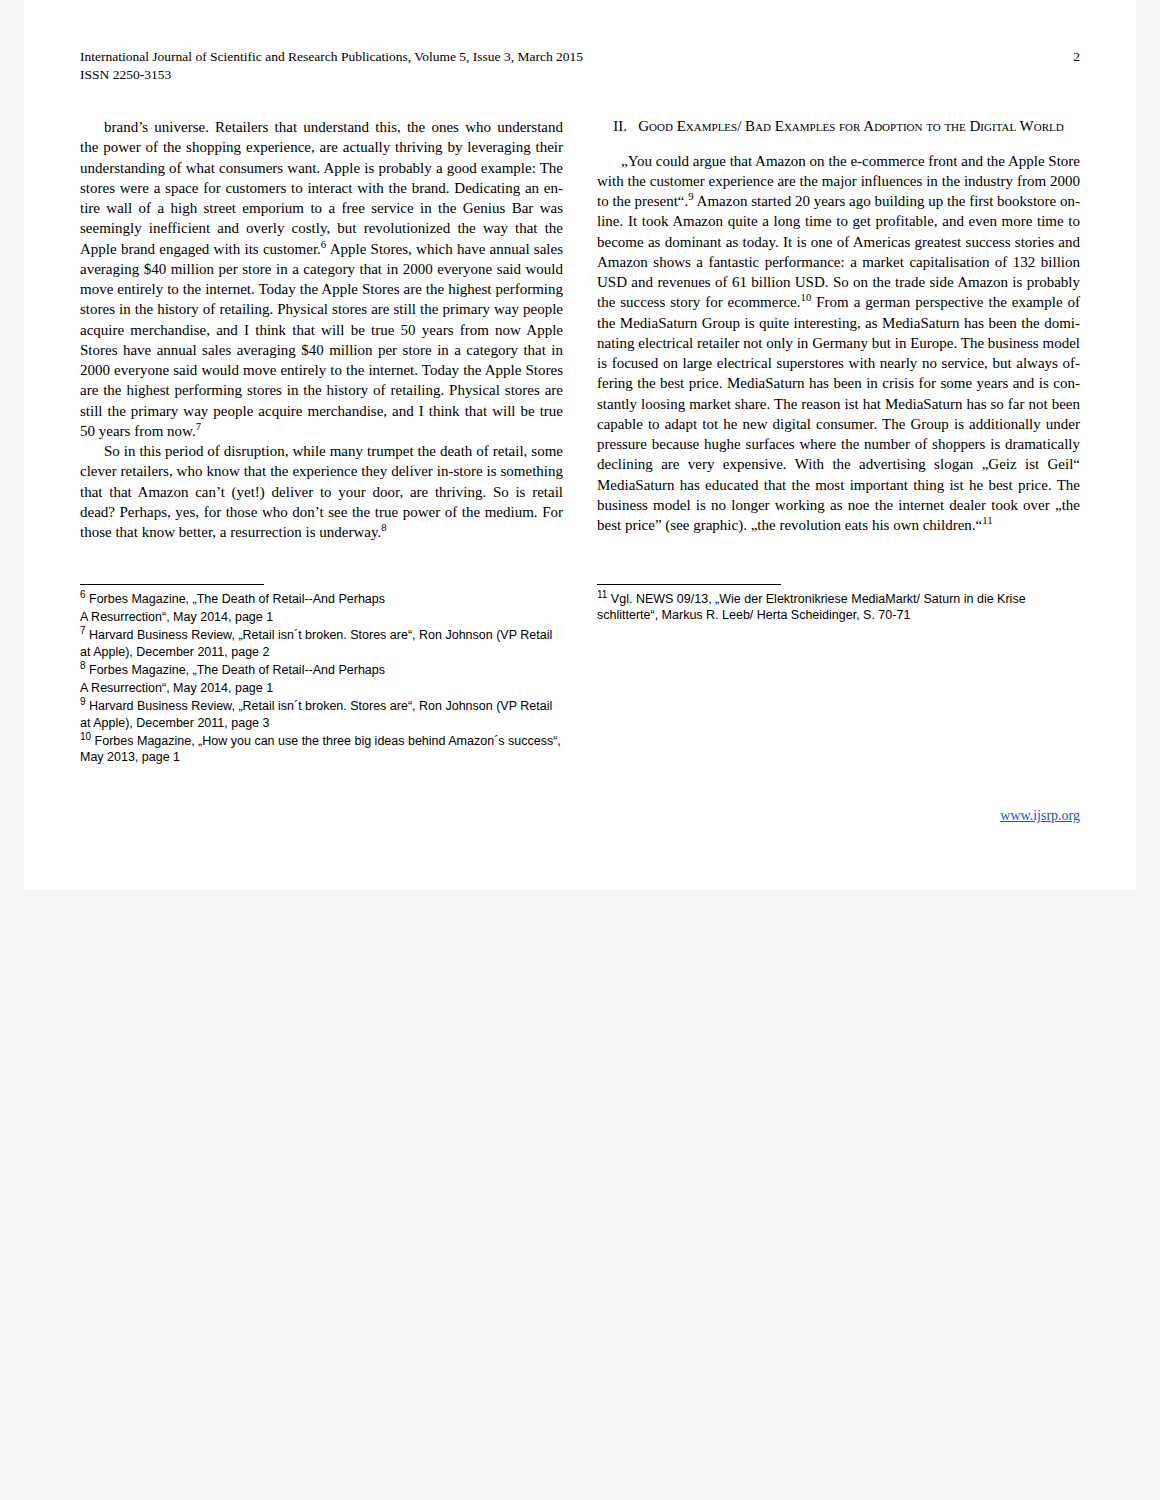International Journal of Scientific and Research Publications, Volume 5, Issue 3, March 2015
ISSN 2250-3153
2
brand’s universe. Retailers that understand this, the ones who understand the power of the shopping experience, are actually thriving by leveraging their understanding of what consumers want. Apple is probably a good example: The stores were a space for customers to interact with the brand. Dedicating an entire wall of a high street emporium to a free service in the Genius Bar was seemingly inefficient and overly costly, but revolutionized the way that the Apple brand engaged with its customer.6 Apple Stores, which have annual sales averaging $40 million per store in a category that in 2000 everyone said would move entirely to the internet. Today the Apple Stores are the highest performing stores in the history of retailing. Physical stores are still the primary way people acquire merchandise, and I think that will be true 50 years from now Apple Stores have annual sales averaging $40 million per store in a category that in 2000 everyone said would move entirely to the internet. Today the Apple Stores are the highest performing stores in the history of retailing. Physical stores are still the primary way people acquire merchandise, and I think that will be true 50 years from now.7
So in this period of disruption, while many trumpet the death of retail, some clever retailers, who know that the experience they deliver in-store is something that that Amazon can’t (yet!) deliver to your door, are thriving. So is retail dead? Perhaps, yes, for those who don’t see the true power of the medium. For those that know better, a resurrection is underway.8
II. Good Examples/ Bad Examples for Adoption to the Digital World
„You could argue that Amazon on the e-commerce front and the Apple Store with the customer experience are the major influences in the industry from 2000 to the present“.9 Amazon started 20 years ago building up the first bookstore online. It took Amazon quite a long time to get profitable, and even more time to become as dominant as today. It is one of Americas greatest success stories and Amazon shows a fantastic performance: a market capitalisation of 132 billion USD and revenues of 61 billion USD. So on the trade side Amazon is probably the success story for ecommerce.10 From a german perspective the example of the MediaSaturn Group is quite interesting, as MediaSaturn has been the dominating electrical retailer not only in Germany but in Europe. The business model is focused on large electrical superstores with nearly no service, but always offering the best price. MediaSaturn has been in crisis for some years and is constantly loosing market share. The reason ist hat MediaSaturn has so far not been capable to adapt tot he new digital consumer. The Group is additionally under pressure because hughe surfaces where the number of shoppers is dramatically declining are very expensive. With the advertising slogan „Geiz ist Geil“ MediaSaturn has educated that the most important thing ist he best price. The business model is no longer working as noe the internet dealer took over „the best price” (see graphic). „the revolution eats his own children.“11
6 Forbes Magazine, „The Death of Retail--And Perhaps
A Resurrection“, May 2014, page 1
7 Harvard Business Review, „Retail isn´t broken. Stores are“, Ron Johnson (VP Retail at Apple), December 2011, page 2
8 Forbes Magazine, „The Death of Retail--And Perhaps
A Resurrection“, May 2014, page 1
9 Harvard Business Review, „Retail isn´t broken. Stores are“, Ron Johnson (VP Retail at Apple), December 2011, page 3
10 Forbes Magazine, „How you can use the three big ideas behind Amazon´s success“, May 2013, page 1
11 Vgl. NEWS 09/13, „Wie der Elektronikriese MediaMarkt/ Saturn in die Krise schlitterte“, Markus R. Leeb/ Herta Scheidinger, S. 70-71
www.ijsrp.org